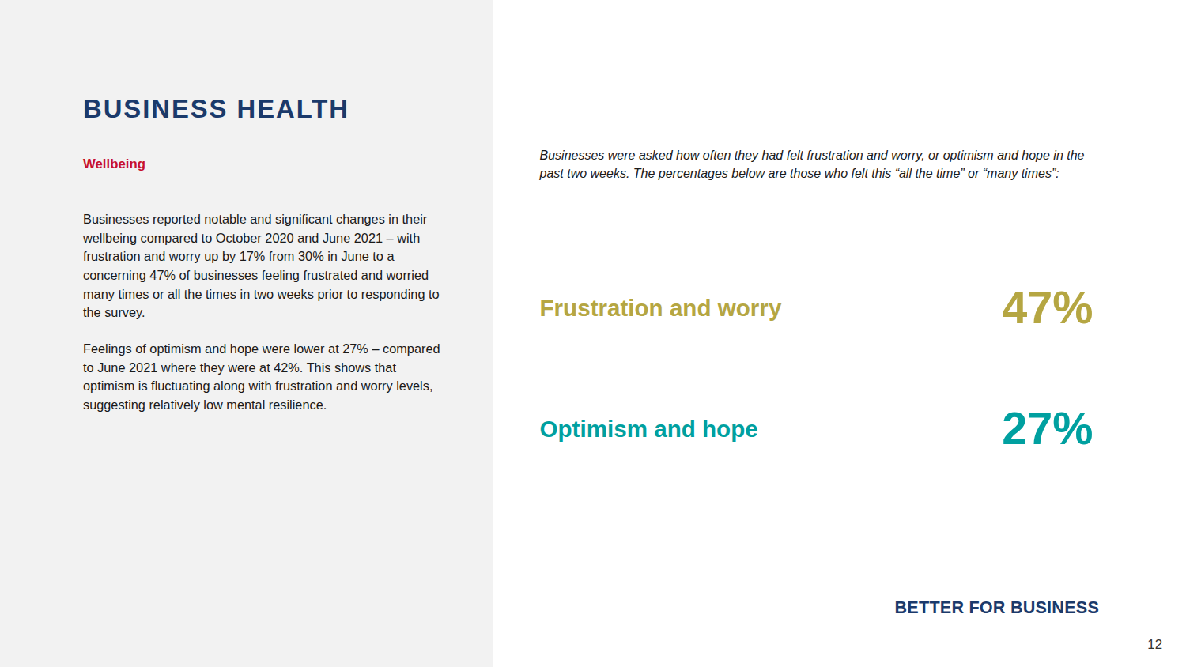BUSINESS HEALTH
Wellbeing
Businesses reported notable and significant changes in their wellbeing compared to October 2020 and June 2021 – with frustration and worry up by 17% from 30% in June to a concerning 47% of businesses feeling frustrated and worried many times or all the times in two weeks prior to responding to the survey.
Feelings of optimism and hope were lower at 27% – compared to June 2021 where they were at 42%. This shows that optimism is fluctuating along with frustration and worry levels, suggesting relatively low mental resilience.
Businesses were asked how often they had felt frustration and worry, or optimism and hope in the past two weeks. The percentages below are those who felt this “all the time” or “many times”:
Frustration and worry 47%
Optimism and hope 27%
BETTER FOR BUSINESS
12